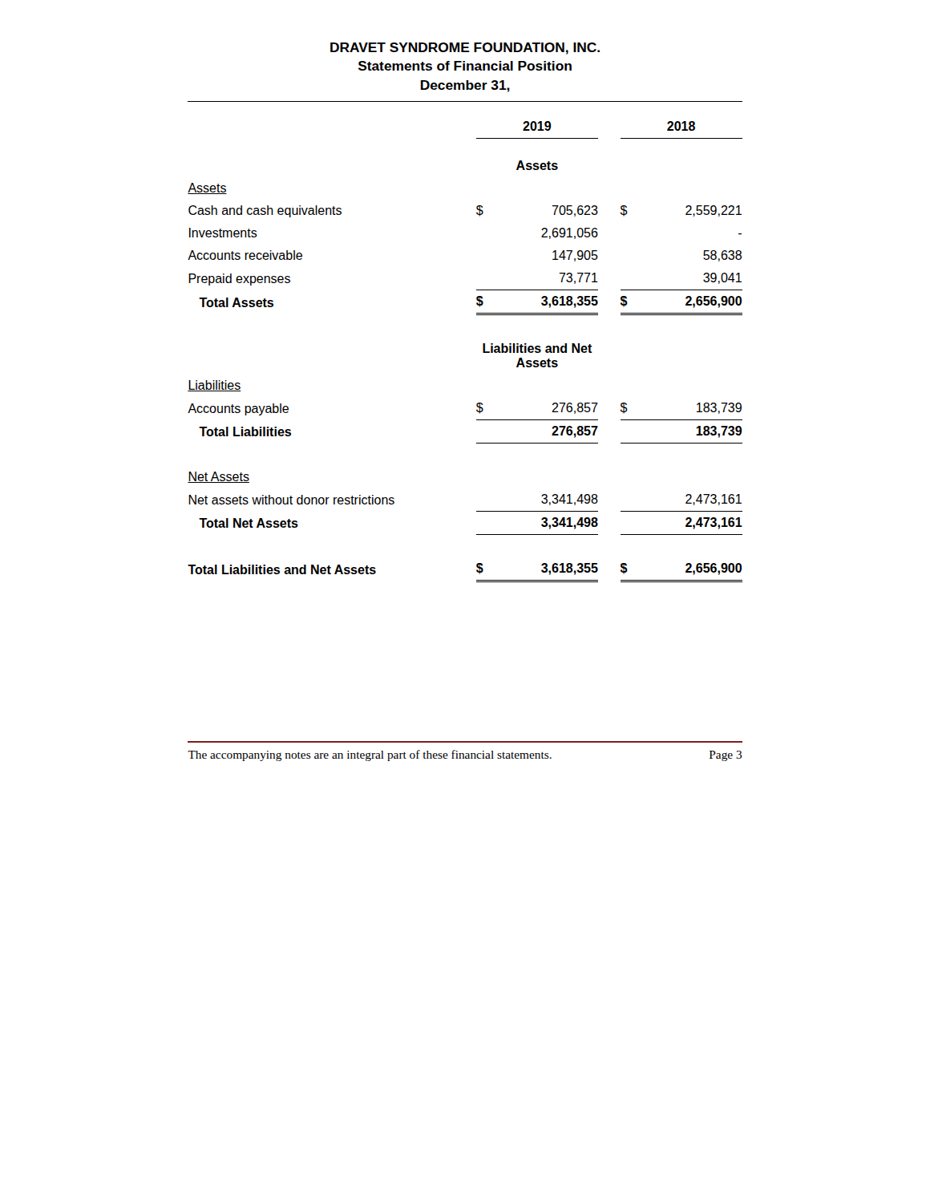DRAVET SYNDROME FOUNDATION, INC.
Statements of Financial Position
December 31,
| | 2019 | | 2018 |
| | Assets | |
| Assets | |
| Cash and cash equivalents | $ | 705,623 | | $ | 2,559,221 |
| Investments | | 2,691,056 | | | - |
| Accounts receivable | | 147,905 | | | 58,638 |
| Prepaid expenses | | 73,771 | | | 39,041 |
| Total Assets | $ | 3,618,355 | | $ | 2,656,900 |
| | Liabilities and Net Assets | |
| Liabilities | |
| Accounts payable | $ | 276,857 | | $ | 183,739 |
| Total Liabilities | | 276,857 | | | 183,739 |
| Net Assets | |
| Net assets without donor restrictions | | 3,341,498 | | | 2,473,161 |
| Total Net Assets | | 3,341,498 | | | 2,473,161 |
| Total Liabilities and Net Assets | $ | 3,618,355 | | $ | 2,656,900 |
The accompanying notes are an integral part of these financial statements.
Page 3